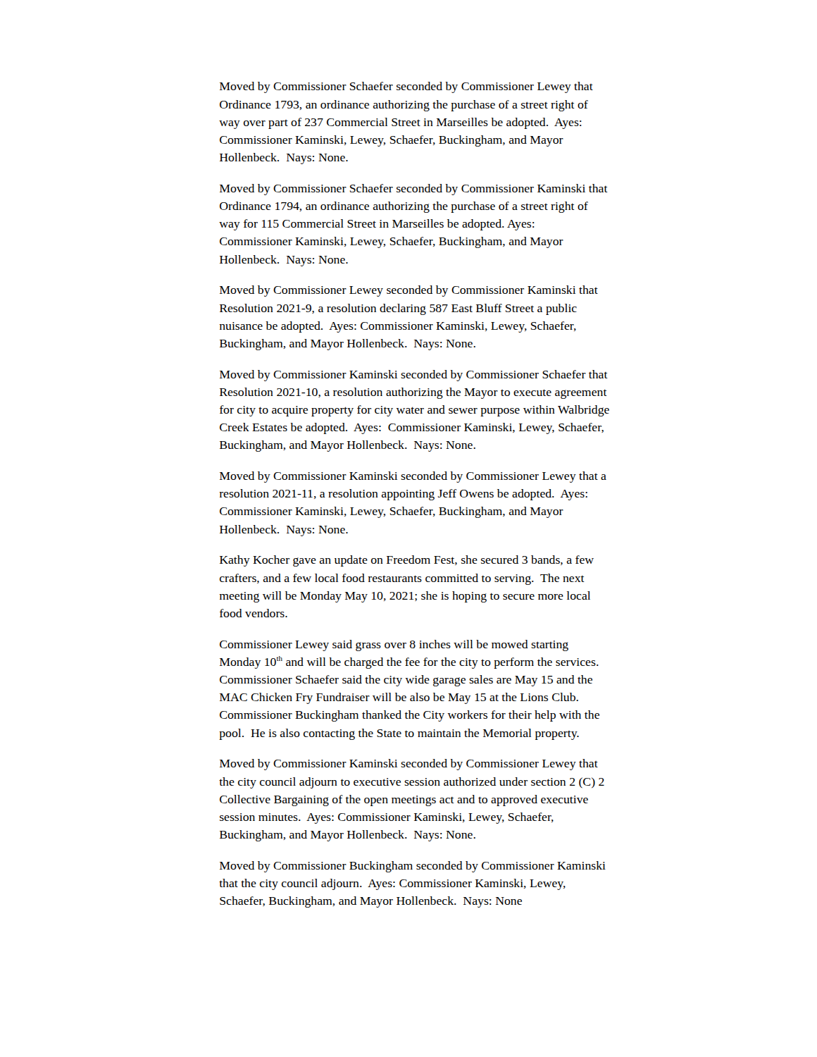Moved by Commissioner Schaefer seconded by Commissioner Lewey that Ordinance 1793, an ordinance authorizing the purchase of a street right of way over part of 237 Commercial Street in Marseilles be adopted. Ayes: Commissioner Kaminski, Lewey, Schaefer, Buckingham, and Mayor Hollenbeck. Nays: None.
Moved by Commissioner Schaefer seconded by Commissioner Kaminski that Ordinance 1794, an ordinance authorizing the purchase of a street right of way for 115 Commercial Street in Marseilles be adopted. Ayes: Commissioner Kaminski, Lewey, Schaefer, Buckingham, and Mayor Hollenbeck. Nays: None.
Moved by Commissioner Lewey seconded by Commissioner Kaminski that Resolution 2021-9, a resolution declaring 587 East Bluff Street a public nuisance be adopted. Ayes: Commissioner Kaminski, Lewey, Schaefer, Buckingham, and Mayor Hollenbeck. Nays: None.
Moved by Commissioner Kaminski seconded by Commissioner Schaefer that Resolution 2021-10, a resolution authorizing the Mayor to execute agreement for city to acquire property for city water and sewer purpose within Walbridge Creek Estates be adopted. Ayes: Commissioner Kaminski, Lewey, Schaefer, Buckingham, and Mayor Hollenbeck. Nays: None.
Moved by Commissioner Kaminski seconded by Commissioner Lewey that a resolution 2021-11, a resolution appointing Jeff Owens be adopted. Ayes: Commissioner Kaminski, Lewey, Schaefer, Buckingham, and Mayor Hollenbeck. Nays: None.
Kathy Kocher gave an update on Freedom Fest, she secured 3 bands, a few crafters, and a few local food restaurants committed to serving. The next meeting will be Monday May 10, 2021; she is hoping to secure more local food vendors.
Commissioner Lewey said grass over 8 inches will be mowed starting Monday 10th and will be charged the fee for the city to perform the services. Commissioner Schaefer said the city wide garage sales are May 15 and the MAC Chicken Fry Fundraiser will be also be May 15 at the Lions Club. Commissioner Buckingham thanked the City workers for their help with the pool. He is also contacting the State to maintain the Memorial property.
Moved by Commissioner Kaminski seconded by Commissioner Lewey that the city council adjourn to executive session authorized under section 2 (C) 2 Collective Bargaining of the open meetings act and to approved executive session minutes. Ayes: Commissioner Kaminski, Lewey, Schaefer, Buckingham, and Mayor Hollenbeck. Nays: None.
Moved by Commissioner Buckingham seconded by Commissioner Kaminski that the city council adjourn. Ayes: Commissioner Kaminski, Lewey, Schaefer, Buckingham, and Mayor Hollenbeck. Nays: None